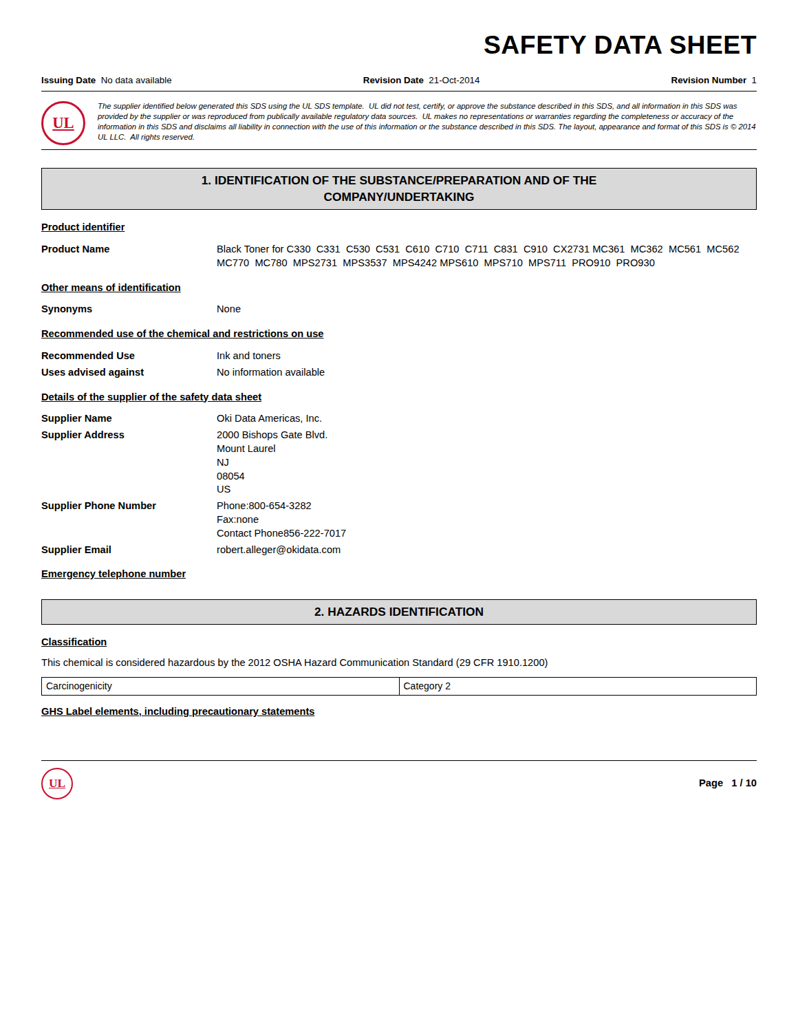SAFETY DATA SHEET
Issuing Date No data available
Revision Date 21-Oct-2014
Revision Number 1
UL
The supplier identified below generated this SDS using the UL SDS template. UL did not test, certify, or approve the substance described in this SDS, and all information in this SDS was provided by the supplier or was reproduced from publically available regulatory data sources. UL makes no representations or warranties regarding the completeness or accuracy of the information in this SDS and disclaims all liability in connection with the use of this information or the substance described in this SDS. The layout, appearance and format of this SDS is © 2014 UL LLC. All rights reserved.
1. IDENTIFICATION OF THE SUBSTANCE/PREPARATION AND OF THE
COMPANY/UNDERTAKING
Product identifier
| Product Name | Black Toner for C330 C331 C530 C531 C610 C710 C711 C831 C910 CX2731 MC361 MC362 MC561 MC562 MC770 MC780 MPS2731 MPS3537 MPS4242 MPS610 MPS710 MPS711 PRO910 PRO930 |
Other means of identification
| Synonyms | None |
Recommended use of the chemical and restrictions on use
| Recommended Use | Ink and toners |
| Uses advised against | No information available |
Details of the supplier of the safety data sheet
| Supplier Name | Oki Data Americas, Inc. |
| Supplier Address | 2000 Bishops Gate Blvd. Mount Laurel NJ 08054 US |
| Supplier Phone Number | Phone:800-654-3282 Fax:none Contact Phone856-222-7017 |
| Supplier Email | robert.alleger@okidata.com |
Emergency telephone number
2. HAZARDS IDENTIFICATION
Classification
This chemical is considered hazardous by the 2012 OSHA Hazard Communication Standard (29 CFR 1910.1200)
| Carcinogenicity | Category 2 |
GHS Label elements, including precautionary statements
UL
Page 1 / 10